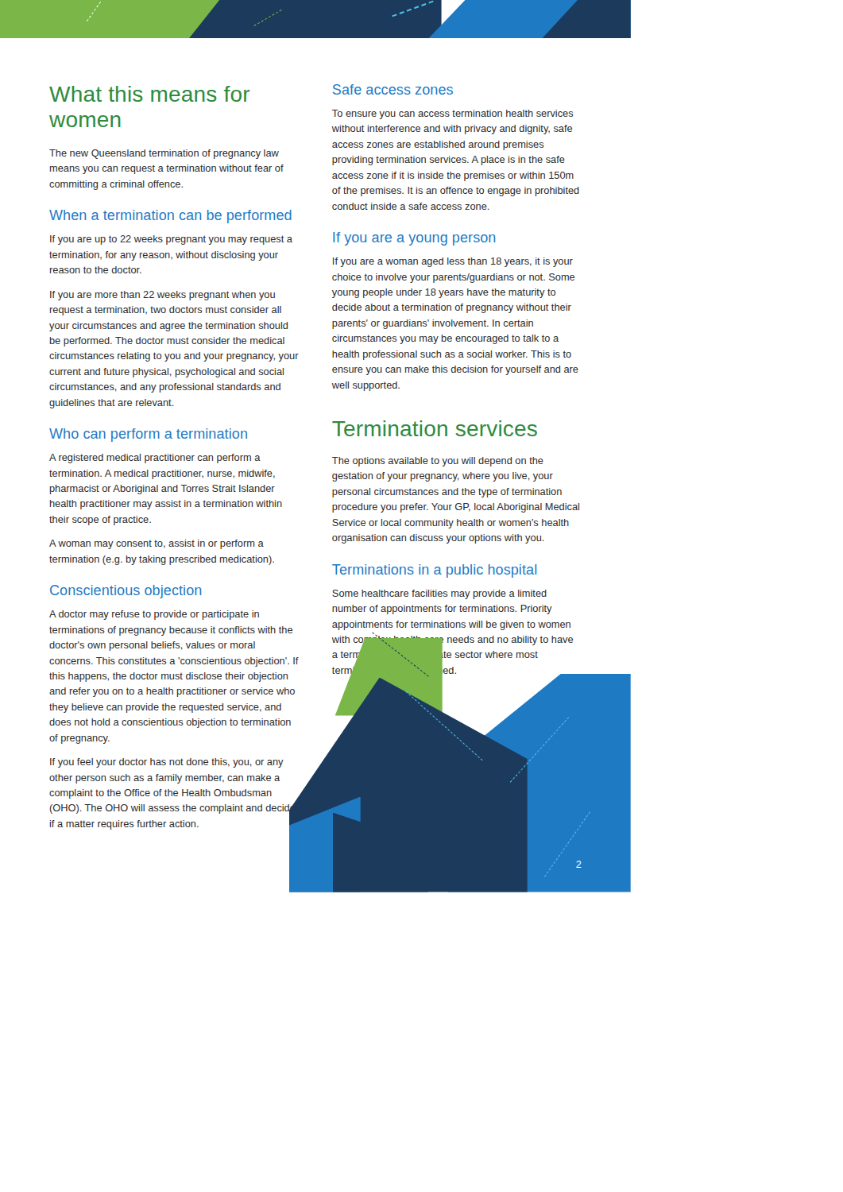What this means for women
The new Queensland termination of pregnancy law means you can request a termination without fear of committing a criminal offence.
When a termination can be performed
If you are up to 22 weeks pregnant you may request a termination, for any reason, without disclosing your reason to the doctor.
If you are more than 22 weeks pregnant when you request a termination, two doctors must consider all your circumstances and agree the termination should be performed. The doctor must consider the medical circumstances relating to you and your pregnancy, your current and future physical, psychological and social circumstances, and any professional standards and guidelines that are relevant.
Who can perform a termination
A registered medical practitioner can perform a termination. A medical practitioner, nurse, midwife, pharmacist or Aboriginal and Torres Strait Islander health practitioner may assist in a termination within their scope of practice.
A woman may consent to, assist in or perform a termination (e.g. by taking prescribed medication).
Conscientious objection
A doctor may refuse to provide or participate in terminations of pregnancy because it conflicts with the doctor's own personal beliefs, values or moral concerns. This constitutes a 'conscientious objection'. If this happens, the doctor must disclose their objection and refer you on to a health practitioner or service who they believe can provide the requested service, and does not hold a conscientious objection to termination of pregnancy.
If you feel your doctor has not done this, you, or any other person such as a family member, can make a complaint to the Office of the Health Ombudsman (OHO). The OHO will assess the complaint and decide if a matter requires further action.
Safe access zones
To ensure you can access termination health services without interference and with privacy and dignity, safe access zones are established around premises providing termination services. A place is in the safe access zone if it is inside the premises or within 150m of the premises. It is an offence to engage in prohibited conduct inside a safe access zone.
If you are a young person
If you are a woman aged less than 18 years, it is your choice to involve your parents/guardians or not. Some young people under 18 years have the maturity to decide about a termination of pregnancy without their parents' or guardians' involvement. In certain circumstances you may be encouraged to talk to a health professional such as a social worker. This is to ensure you can make this decision for yourself and are well supported.
Termination services
The options available to you will depend on the gestation of your pregnancy, where you live, your personal circumstances and the type of termination procedure you prefer. Your GP, local Aboriginal Medical Service or local community health or women's health organisation can discuss your options with you.
Terminations in a public hospital
Some healthcare facilities may provide a limited number of appointments for terminations. Priority appointments for terminations will be given to women with complex health care needs and no ability to have a termination in the private sector where most terminations are performed.
2